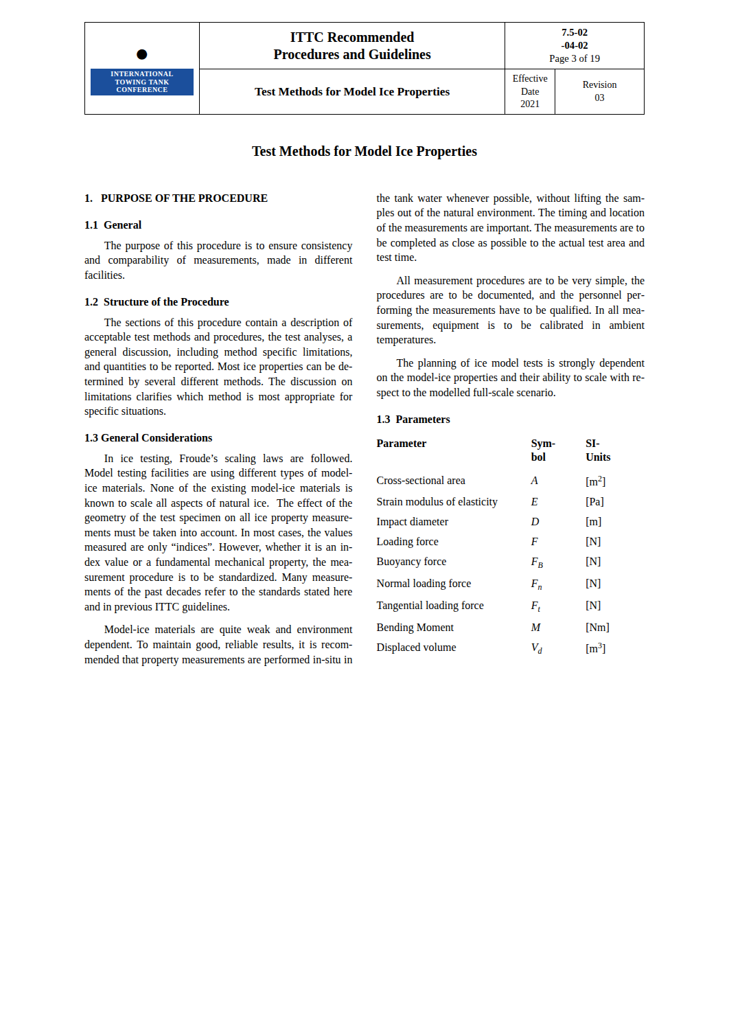| ● INTERNATIONAL TOWING TANK CONFERENCE | ITTC Recommended Procedures and Guidelines | 7.5-02 -04-02 Page 3 of 19 |
| Test Methods for Model Ice Properties | Effective Date 2021 | Revision 03 |
Test Methods for Model Ice Properties
1. PURPOSE OF THE PROCEDURE
1.1 General
The purpose of this procedure is to ensure consistency and comparability of measurements, made in different facilities.
1.2 Structure of the Procedure
The sections of this procedure contain a description of acceptable test methods and procedures, the test analyses, a general discussion, including method specific limitations, and quantities to be reported. Most ice properties can be determined by several different methods. The discussion on limitations clarifies which method is most appropriate for specific situations.
1.3 General Considerations
In ice testing, Froude’s scaling laws are followed. Model testing facilities are using different types of model-ice materials. None of the existing model-ice materials is known to scale all aspects of natural ice. The effect of the geometry of the test specimen on all ice property measurements must be taken into account. In most cases, the values measured are only “indices”. However, whether it is an index value or a fundamental mechanical property, the measurement procedure is to be standardized. Many measurements of the past decades refer to the standards stated here and in previous ITTC guidelines.
Model-ice materials are quite weak and environment dependent. To maintain good, reliable results, it is recommended that property measurements are performed in-situ in the tank water whenever possible, without lifting the samples out of the natural environment. The timing and location of the measurements are important. The measurements are to be completed as close as possible to the actual test area and test time.
All measurement procedures are to be very simple, the procedures are to be documented, and the personnel performing the measurements have to be qualified. In all measurements, equipment is to be calibrated in ambient temperatures.
The planning of ice model tests is strongly dependent on the model-ice properties and their ability to scale with respect to the modelled full-scale scenario.
1.3 Parameters
| Parameter | Sym- bol | SI- Units |
| --- | --- | --- |
| Cross-sectional area | A | [m 2 ] |
| Strain modulus of elasticity | E | [Pa] |
| Impact diameter | D | [m] |
| Loading force | F | [N] |
| Buoyancy force | F B | [N] |
| Normal loading force | F n | [N] |
| Tangential loading force | F t | [N] |
| Bending Moment | M | [Nm] |
| Displaced volume | V d | [m 3 ] |